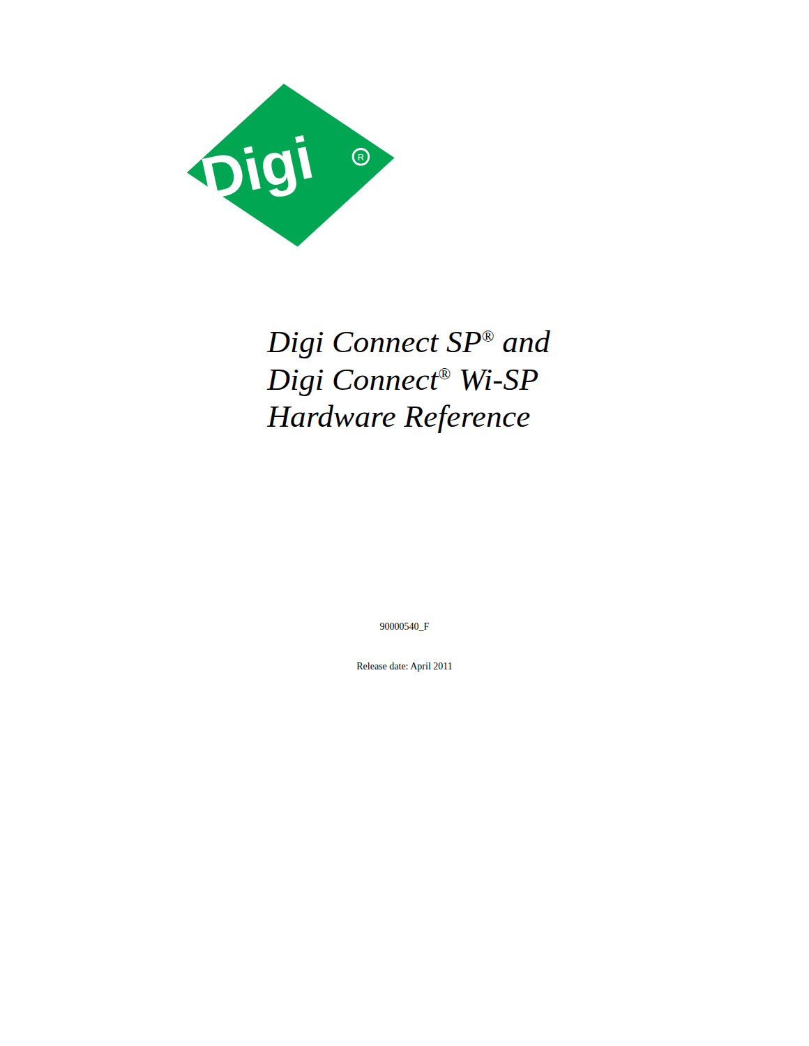Digi Digi R
Digi Connect SP® and
Digi Connect® Wi-SP
Hardware Reference
90000540_F
Release date: April 2011